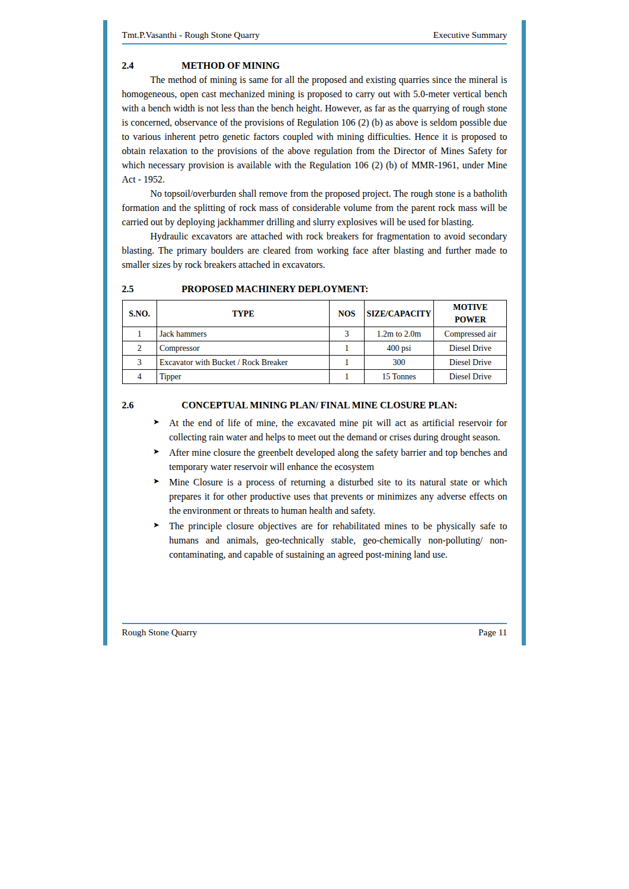Tmt.P.Vasanthi - Rough Stone Quarry
Executive Summary
2.4 METHOD OF MINING
The method of mining is same for all the proposed and existing quarries since the mineral is homogeneous, open cast mechanized mining is proposed to carry out with 5.0-meter vertical bench with a bench width is not less than the bench height. However, as far as the quarrying of rough stone is concerned, observance of the provisions of Regulation 106 (2) (b) as above is seldom possible due to various inherent petro genetic factors coupled with mining difficulties. Hence it is proposed to obtain relaxation to the provisions of the above regulation from the Director of Mines Safety for which necessary provision is available with the Regulation 106 (2) (b) of MMR-1961, under Mine Act - 1952.
No topsoil/overburden shall remove from the proposed project. The rough stone is a batholith formation and the splitting of rock mass of considerable volume from the parent rock mass will be carried out by deploying jackhammer drilling and slurry explosives will be used for blasting.
Hydraulic excavators are attached with rock breakers for fragmentation to avoid secondary blasting. The primary boulders are cleared from working face after blasting and further made to smaller sizes by rock breakers attached in excavators.
2.5 PROPOSED MACHINERY DEPLOYMENT:
| S.NO. | TYPE | NOS | SIZE/CAPACITY | MOTIVE POWER |
| --- | --- | --- | --- | --- |
| 1 | Jack hammers | 3 | 1.2m to 2.0m | Compressed air |
| 2 | Compressor | 1 | 400 psi | Diesel Drive |
| 3 | Excavator with Bucket / Rock Breaker | 1 | 300 | Diesel Drive |
| 4 | Tipper | 1 | 15 Tonnes | Diesel Drive |
2.6 CONCEPTUAL MINING PLAN/ FINAL MINE CLOSURE PLAN:
At the end of life of mine, the excavated mine pit will act as artificial reservoir for collecting rain water and helps to meet out the demand or crises during drought season.
After mine closure the greenbelt developed along the safety barrier and top benches and temporary water reservoir will enhance the ecosystem
Mine Closure is a process of returning a disturbed site to its natural state or which prepares it for other productive uses that prevents or minimizes any adverse effects on the environment or threats to human health and safety.
The principle closure objectives are for rehabilitated mines to be physically safe to humans and animals, geo-technically stable, geo-chemically non-polluting/ non-contaminating, and capable of sustaining an agreed post-mining land use.
Rough Stone Quarry
Page 11